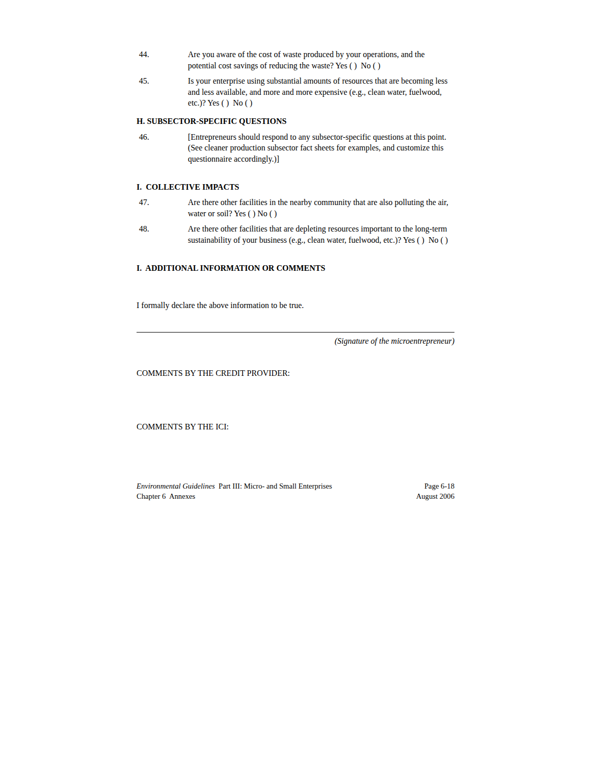44.
Are you aware of the cost of waste produced by your operations, and the potential cost savings of reducing the waste? Yes ( ) No ( )
45.
Is your enterprise using substantial amounts of resources that are becoming less and less available, and more and more expensive (e.g., clean water, fuelwood, etc.)? Yes ( ) No ( )
H. Subsector-Specific Questions
46.
[Entrepreneurs should respond to any subsector-specific questions at this point. (See cleaner production subsector fact sheets for examples, and customize this questionnaire accordingly.)]
I. Collective Impacts
47.
Are there other facilities in the nearby community that are also polluting the air, water or soil? Yes ( ) No ( )
48.
Are there other facilities that are depleting resources important to the long-term sustainability of your business (e.g., clean water, fuelwood, etc.)? Yes ( ) No ( )
I. Additional Information or Comments
I formally declare the above information to be true.
(Signature of the microentrepreneur)
COMMENTS BY THE CREDIT PROVIDER:
COMMENTS BY THE ICI:
Environmental Guidelines Part III: Micro- and Small Enterprises
Page 6-18
Chapter 6 Annexes
August 2006